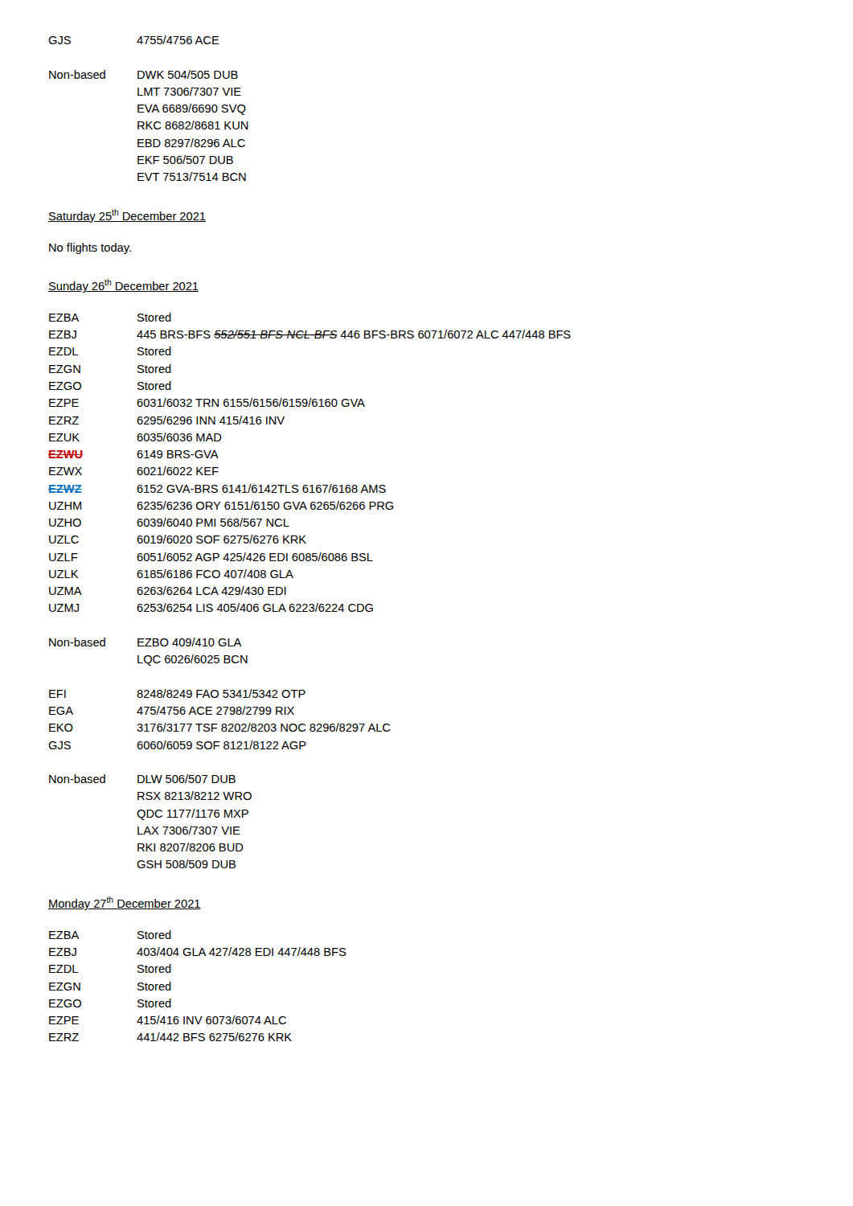GJS
4755/4756 ACE
Non-based
DWK 504/505 DUB
LMT 7306/7307 VIE
EVA 6689/6690 SVQ
RKC 8682/8681 KUN
EBD 8297/8296 ALC
EKF 506/507 DUB
EVT 7513/7514 BCN
Saturday 25th December 2021
No flights today.
Sunday 26th December 2021
EZBA
Stored
EZBJ
445 BRS-BFS 552/551 BFS-NCL-BFS 446 BFS-BRS 6071/6072 ALC 447/448 BFS
EZDL
Stored
EZGN
Stored
EZGO
Stored
EZPE
6031/6032 TRN 6155/6156/6159/6160 GVA
EZRZ
6295/6296 INN 415/416 INV
EZUK
6035/6036 MAD
EZWU
6149 BRS-GVA
EZWX
6021/6022 KEF
EZWZ
6152 GVA-BRS 6141/6142TLS 6167/6168 AMS
UZHM
6235/6236 ORY 6151/6150 GVA 6265/6266 PRG
UZHO
6039/6040 PMI 568/567 NCL
UZLC
6019/6020 SOF 6275/6276 KRK
UZLF
6051/6052 AGP 425/426 EDI 6085/6086 BSL
UZLK
6185/6186 FCO 407/408 GLA
UZMA
6263/6264 LCA 429/430 EDI
UZMJ
6253/6254 LIS 405/406 GLA 6223/6224 CDG
Non-based
EZBO 409/410 GLA
LQC 6026/6025 BCN
EFI
8248/8249 FAO 5341/5342 OTP
EGA
475/4756 ACE 2798/2799 RIX
EKO
3176/3177 TSF 8202/8203 NOC 8296/8297 ALC
GJS
6060/6059 SOF 8121/8122 AGP
Non-based
DLW 506/507 DUB
RSX 8213/8212 WRO
QDC 1177/1176 MXP
LAX 7306/7307 VIE
RKI 8207/8206 BUD
GSH 508/509 DUB
Monday 27th December 2021
EZBA
Stored
EZBJ
403/404 GLA 427/428 EDI 447/448 BFS
EZDL
Stored
EZGN
Stored
EZGO
Stored
EZPE
415/416 INV 6073/6074 ALC
EZRZ
441/442 BFS 6275/6276 KRK